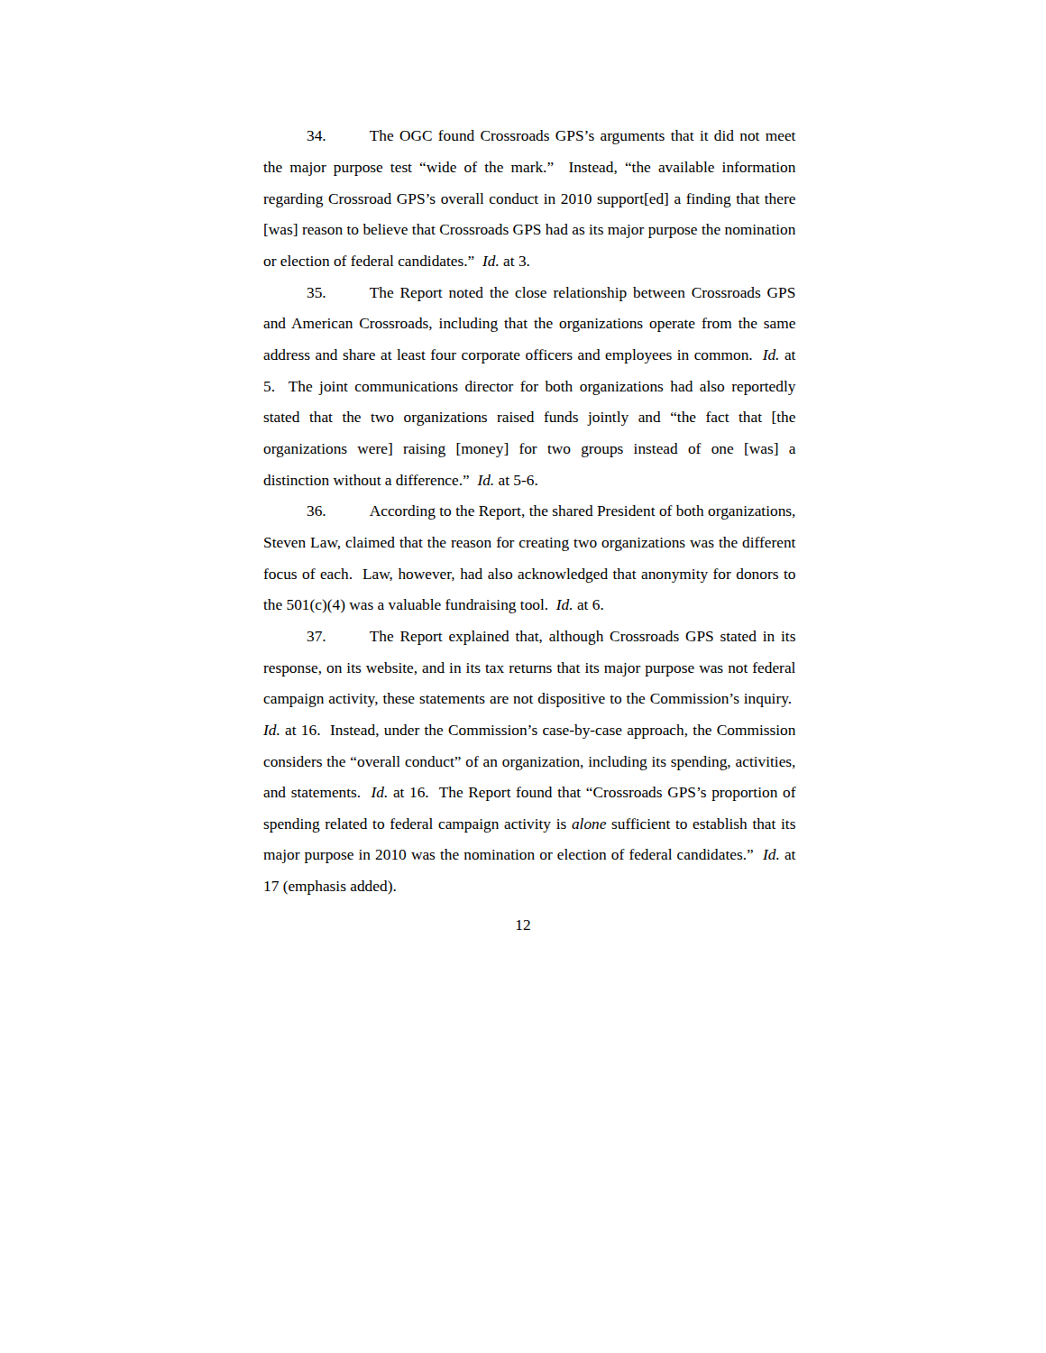34. The OGC found Crossroads GPS’s arguments that it did not meet the major purpose test “wide of the mark.” Instead, “the available information regarding Crossroad GPS’s overall conduct in 2010 support[ed] a finding that there [was] reason to believe that Crossroads GPS had as its major purpose the nomination or election of federal candidates.” Id. at 3.
35. The Report noted the close relationship between Crossroads GPS and American Crossroads, including that the organizations operate from the same address and share at least four corporate officers and employees in common. Id. at 5. The joint communications director for both organizations had also reportedly stated that the two organizations raised funds jointly and “the fact that [the organizations were] raising [money] for two groups instead of one [was] a distinction without a difference.” Id. at 5-6.
36. According to the Report, the shared President of both organizations, Steven Law, claimed that the reason for creating two organizations was the different focus of each. Law, however, had also acknowledged that anonymity for donors to the 501(c)(4) was a valuable fundraising tool. Id. at 6.
37. The Report explained that, although Crossroads GPS stated in its response, on its website, and in its tax returns that its major purpose was not federal campaign activity, these statements are not dispositive to the Commission’s inquiry. Id. at 16. Instead, under the Commission’s case-by-case approach, the Commission considers the “overall conduct” of an organization, including its spending, activities, and statements. Id. at 16. The Report found that “Crossroads GPS’s proportion of spending related to federal campaign activity is alone sufficient to establish that its major purpose in 2010 was the nomination or election of federal candidates.” Id. at 17 (emphasis added).
12